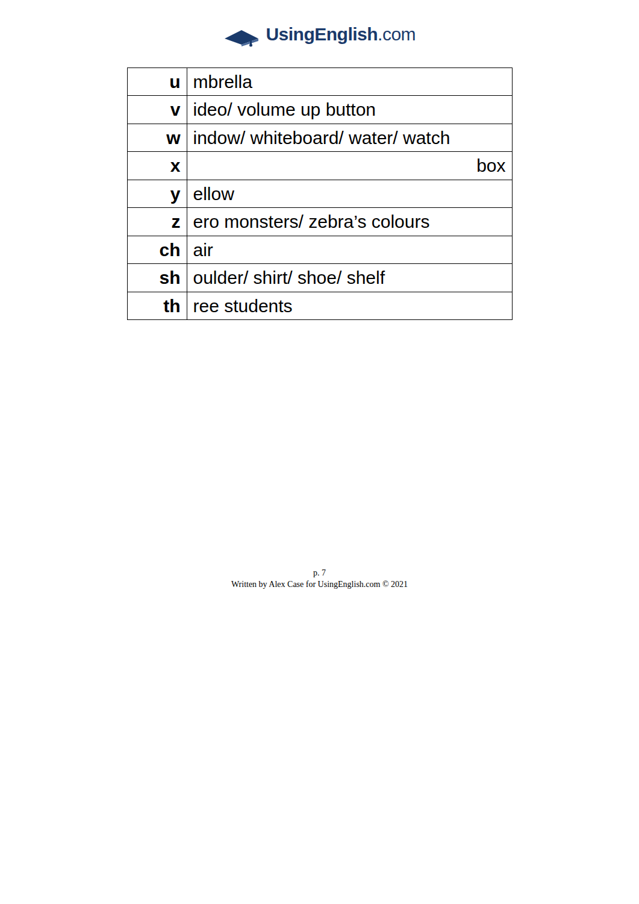Using English.com
| u | mbrella |
| v | ideo/ volume up button |
| w | indow/ whiteboard/ water/ watch |
| x | box |
| y | ellow |
| z | ero monsters/ zebra’s colours |
| ch | air |
| sh | oulder/ shirt/ shoe/ shelf |
| th | ree students |
p. 7
Written by Alex Case for UsingEnglish.com © 2021